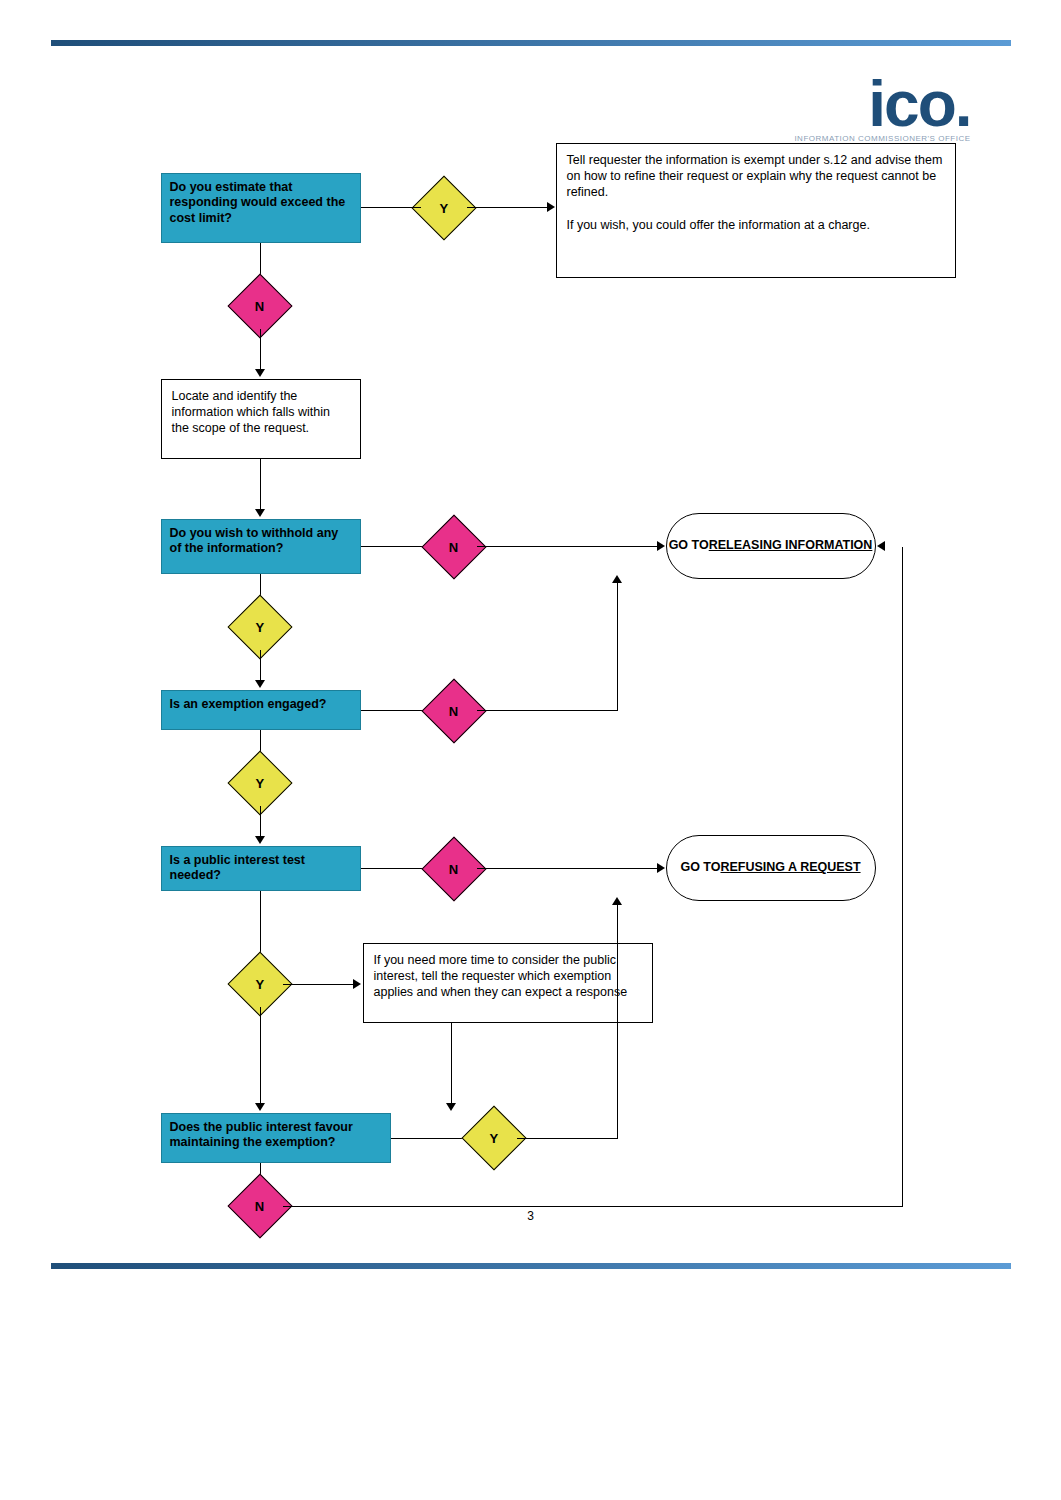ico.
Information Commissioner's Office
Do you estimate that responding would exceed the cost limit?
Y
Tell requester the information is exempt under s.12 and advise them on how to refine their request or explain why the request cannot be refined.
If you wish, you could offer the information at a charge.
N
Locate and identify the information which falls within the scope of the request.
Do you wish to withhold any of the information?
N
GO TO RELEASING INFORMATION
Y
Is an exemption engaged?
N
Y
Is a public interest test needed?
N
GO TO REFUSING A REQUEST
Y
If you need more time to consider the public interest, tell the requester which exemption applies and when they can expect a response
Does the public interest favour maintaining the exemption?
Y
N
3